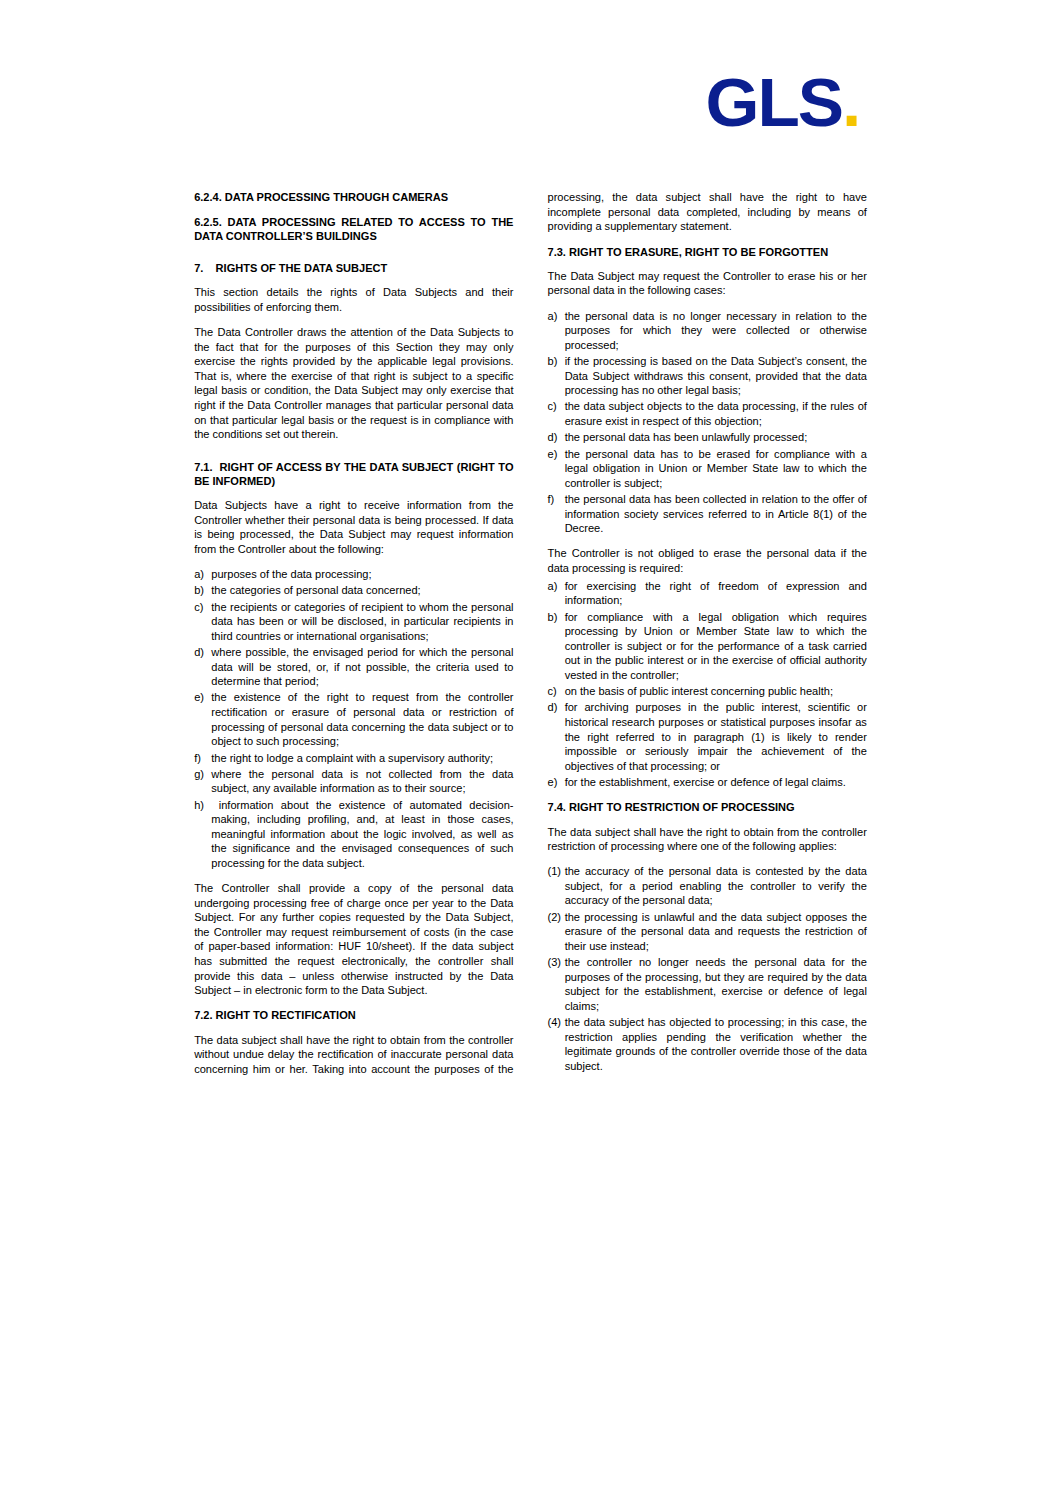GLS.
6.2.4. DATA PROCESSING THROUGH CAMERAS
6.2.5. DATA PROCESSING RELATED TO ACCESS TO THE DATA CONTROLLER’S BUILDINGS
7. RIGHTS OF THE DATA SUBJECT
This section details the rights of Data Subjects and their possibilities of enforcing them.
The Data Controller draws the attention of the Data Subjects to the fact that for the purposes of this Section they may only exercise the rights provided by the applicable legal provisions. That is, where the exercise of that right is subject to a specific legal basis or condition, the Data Subject may only exercise that right if the Data Controller manages that particular personal data on that particular legal basis or the request is in compliance with the conditions set out therein.
7.1. RIGHT OF ACCESS BY THE DATA SUBJECT (RIGHT TO BE INFORMED)
Data Subjects have a right to receive information from the Controller whether their personal data is being processed. If data is being processed, the Data Subject may request information from the Controller about the following:
a) purposes of the data processing;
b) the categories of personal data concerned;
c) the recipients or categories of recipient to whom the personal data has been or will be disclosed, in particular recipients in third countries or international organisations;
d) where possible, the envisaged period for which the personal data will be stored, or, if not possible, the criteria used to determine that period;
e) the existence of the right to request from the controller rectification or erasure of personal data or restriction of processing of personal data concerning the data subject or to object to such processing;
f) the right to lodge a complaint with a supervisory authority;
g) where the personal data is not collected from the data subject, any available information as to their source;
h) information about the existence of automated decision-making, including profiling, and, at least in those cases, meaningful information about the logic involved, as well as the significance and the envisaged consequences of such processing for the data subject.
The Controller shall provide a copy of the personal data undergoing processing free of charge once per year to the Data Subject. For any further copies requested by the Data Subject, the Controller may request reimbursement of costs (in the case of paper-based information: HUF 10/sheet). If the data subject has submitted the request electronically, the controller shall provide this data – unless otherwise instructed by the Data Subject – in electronic form to the Data Subject.
7.2. RIGHT TO RECTIFICATION
The data subject shall have the right to obtain from the controller without undue delay the rectification of inaccurate personal data concerning him or her. Taking into account the purposes of the processing, the data subject shall have the right to have incomplete personal data completed, including by means of providing a supplementary statement.
7.3. RIGHT TO ERASURE, RIGHT TO BE FORGOTTEN
The Data Subject may request the Controller to erase his or her personal data in the following cases:
a) the personal data is no longer necessary in relation to the purposes for which they were collected or otherwise processed;
b) if the processing is based on the Data Subject’s consent, the Data Subject withdraws this consent, provided that the data processing has no other legal basis;
c) the data subject objects to the data processing, if the rules of erasure exist in respect of this objection;
d) the personal data has been unlawfully processed;
e) the personal data has to be erased for compliance with a legal obligation in Union or Member State law to which the controller is subject;
f) the personal data has been collected in relation to the offer of information society services referred to in Article 8(1) of the Decree.
The Controller is not obliged to erase the personal data if the data processing is required:
a) for exercising the right of freedom of expression and information;
b) for compliance with a legal obligation which requires processing by Union or Member State law to which the controller is subject or for the performance of a task carried out in the public interest or in the exercise of official authority vested in the controller;
c) on the basis of public interest concerning public health;
d) for archiving purposes in the public interest, scientific or historical research purposes or statistical purposes insofar as the right referred to in paragraph (1) is likely to render impossible or seriously impair the achievement of the objectives of that processing; or
e) for the establishment, exercise or defence of legal claims.
7.4. RIGHT TO RESTRICTION OF PROCESSING
The data subject shall have the right to obtain from the controller restriction of processing where one of the following applies:
(1) the accuracy of the personal data is contested by the data subject, for a period enabling the controller to verify the accuracy of the personal data;
(2) the processing is unlawful and the data subject opposes the erasure of the personal data and requests the restriction of their use instead;
(3) the controller no longer needs the personal data for the purposes of the processing, but they are required by the data subject for the establishment, exercise or defence of legal claims;
(4) the data subject has objected to processing; in this case, the restriction applies pending the verification whether the legitimate grounds of the controller override those of the data subject.